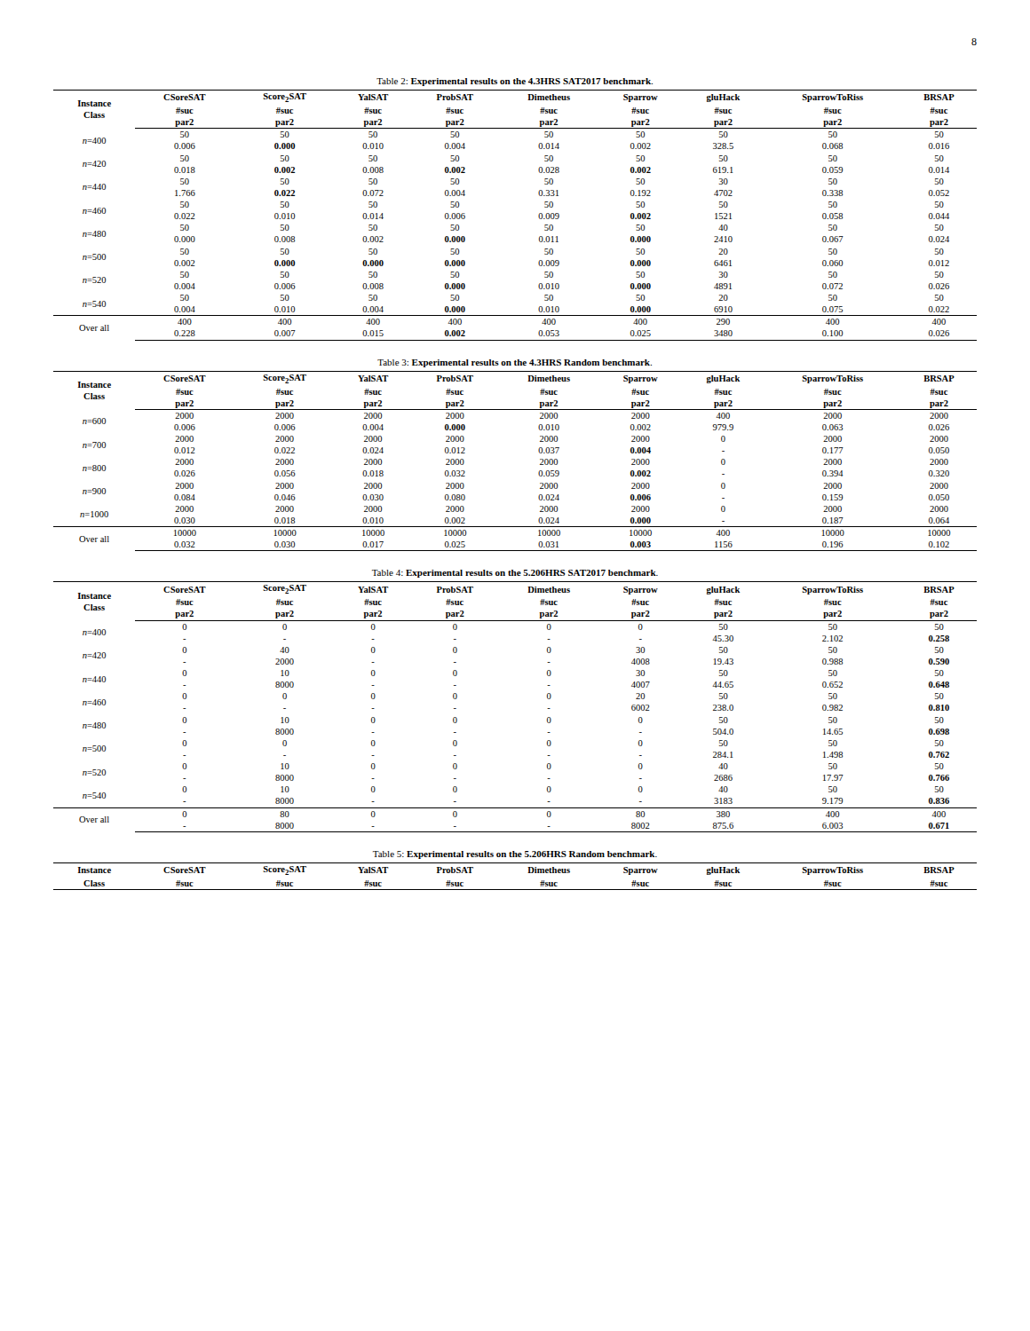8
Table 2: Experimental results on the 4.3HRS SAT2017 benchmark.
| Instance Class | CSoreSAT | Score 2 SAT | YalSAT | ProbSAT | Dimetheus | Sparrow | gluHack | SparrowToRiss | BRSAP |
| --- | --- | --- | --- | --- | --- | --- | --- | --- | --- |
| #suc | #suc | #suc | #suc | #suc | #suc | #suc | #suc | #suc |
| par2 | par2 | par2 | par2 | par2 | par2 | par2 | par2 | par2 |
| n =400 | 50 | 50 | 50 | 50 | 50 | 50 | 50 | 50 | 50 |
| 0.006 | 0.000 | 0.010 | 0.004 | 0.014 | 0.002 | 328.5 | 0.068 | 0.016 |
| n =420 | 50 | 50 | 50 | 50 | 50 | 50 | 50 | 50 | 50 |
| 0.018 | 0.002 | 0.008 | 0.002 | 0.028 | 0.002 | 619.1 | 0.059 | 0.014 |
| n =440 | 50 | 50 | 50 | 50 | 50 | 50 | 30 | 50 | 50 |
| 1.766 | 0.022 | 0.072 | 0.004 | 0.331 | 0.192 | 4702 | 0.338 | 0.052 |
| n =460 | 50 | 50 | 50 | 50 | 50 | 50 | 50 | 50 | 50 |
| 0.022 | 0.010 | 0.014 | 0.006 | 0.009 | 0.002 | 1521 | 0.058 | 0.044 |
| n =480 | 50 | 50 | 50 | 50 | 50 | 50 | 40 | 50 | 50 |
| 0.000 | 0.008 | 0.002 | 0.000 | 0.011 | 0.000 | 2410 | 0.067 | 0.024 |
| n =500 | 50 | 50 | 50 | 50 | 50 | 50 | 20 | 50 | 50 |
| 0.002 | 0.000 | 0.000 | 0.000 | 0.009 | 0.000 | 6461 | 0.060 | 0.012 |
| n =520 | 50 | 50 | 50 | 50 | 50 | 50 | 30 | 50 | 50 |
| 0.004 | 0.006 | 0.008 | 0.000 | 0.010 | 0.000 | 4891 | 0.072 | 0.026 |
| n =540 | 50 | 50 | 50 | 50 | 50 | 50 | 20 | 50 | 50 |
| 0.004 | 0.010 | 0.004 | 0.000 | 0.010 | 0.000 | 6910 | 0.075 | 0.022 |
| Over all | 400 | 400 | 400 | 400 | 400 | 400 | 290 | 400 | 400 |
| 0.228 | 0.007 | 0.015 | 0.002 | 0.053 | 0.025 | 3480 | 0.100 | 0.026 |
Table 3: Experimental results on the 4.3HRS Random benchmark.
| Instance Class | CSoreSAT | Score 2 SAT | YalSAT | ProbSAT | Dimetheus | Sparrow | gluHack | SparrowToRiss | BRSAP |
| --- | --- | --- | --- | --- | --- | --- | --- | --- | --- |
| #suc | #suc | #suc | #suc | #suc | #suc | #suc | #suc | #suc |
| par2 | par2 | par2 | par2 | par2 | par2 | par2 | par2 | par2 |
| n =600 | 2000 | 2000 | 2000 | 2000 | 2000 | 2000 | 400 | 2000 | 2000 |
| 0.006 | 0.006 | 0.004 | 0.000 | 0.010 | 0.002 | 979.9 | 0.063 | 0.026 |
| n =700 | 2000 | 2000 | 2000 | 2000 | 2000 | 2000 | 0 | 2000 | 2000 |
| 0.012 | 0.022 | 0.024 | 0.012 | 0.037 | 0.004 | - | 0.177 | 0.050 |
| n =800 | 2000 | 2000 | 2000 | 2000 | 2000 | 2000 | 0 | 2000 | 2000 |
| 0.026 | 0.056 | 0.018 | 0.032 | 0.059 | 0.002 | - | 0.394 | 0.320 |
| n =900 | 2000 | 2000 | 2000 | 2000 | 2000 | 2000 | 0 | 2000 | 2000 |
| 0.084 | 0.046 | 0.030 | 0.080 | 0.024 | 0.006 | - | 0.159 | 0.050 |
| n =1000 | 2000 | 2000 | 2000 | 2000 | 2000 | 2000 | 0 | 2000 | 2000 |
| 0.030 | 0.018 | 0.010 | 0.002 | 0.024 | 0.000 | - | 0.187 | 0.064 |
| Over all | 10000 | 10000 | 10000 | 10000 | 10000 | 10000 | 400 | 10000 | 10000 |
| 0.032 | 0.030 | 0.017 | 0.025 | 0.031 | 0.003 | 1156 | 0.196 | 0.102 |
Table 4: Experimental results on the 5.206HRS SAT2017 benchmark.
| Instance Class | CSoreSAT | Score 2 SAT | YalSAT | ProbSAT | Dimetheus | Sparrow | gluHack | SparrowToRiss | BRSAP |
| --- | --- | --- | --- | --- | --- | --- | --- | --- | --- |
| #suc | #suc | #suc | #suc | #suc | #suc | #suc | #suc | #suc |
| par2 | par2 | par2 | par2 | par2 | par2 | par2 | par2 | par2 |
| n =400 | 0 | 0 | 0 | 0 | 0 | 0 | 50 | 50 | 50 |
| - | - | - | - | - | - | 45.30 | 2.102 | 0.258 |
| n =420 | 0 | 40 | 0 | 0 | 0 | 30 | 50 | 50 | 50 |
| - | 2000 | - | - | - | 4008 | 19.43 | 0.988 | 0.590 |
| n =440 | 0 | 10 | 0 | 0 | 0 | 30 | 50 | 50 | 50 |
| - | 8000 | - | - | - | 4007 | 44.65 | 0.652 | 0.648 |
| n =460 | 0 | 0 | 0 | 0 | 0 | 20 | 50 | 50 | 50 |
| - | - | - | - | - | 6002 | 238.0 | 0.982 | 0.810 |
| n =480 | 0 | 10 | 0 | 0 | 0 | 0 | 50 | 50 | 50 |
| - | 8000 | - | - | - | - | 504.0 | 14.65 | 0.698 |
| n =500 | 0 | 0 | 0 | 0 | 0 | 0 | 50 | 50 | 50 |
| - | - | - | - | - | - | 284.1 | 1.498 | 0.762 |
| n =520 | 0 | 10 | 0 | 0 | 0 | 0 | 40 | 50 | 50 |
| - | 8000 | - | - | - | - | 2686 | 17.97 | 0.766 |
| n =540 | 0 | 10 | 0 | 0 | 0 | 0 | 40 | 50 | 50 |
| - | 8000 | - | - | - | - | 3183 | 9.179 | 0.836 |
| Over all | 0 | 80 | 0 | 0 | 0 | 80 | 380 | 400 | 400 |
| - | 8000 | - | - | - | 8002 | 875.6 | 6.003 | 0.671 |
Table 5: Experimental results on the 5.206HRS Random benchmark.
| Instance | CSoreSAT | Score 2 SAT | YalSAT | ProbSAT | Dimetheus | Sparrow | gluHack | SparrowToRiss | BRSAP |
| --- | --- | --- | --- | --- | --- | --- | --- | --- | --- |
| Class | #suc | #suc | #suc | #suc | #suc | #suc | #suc | #suc | #suc |